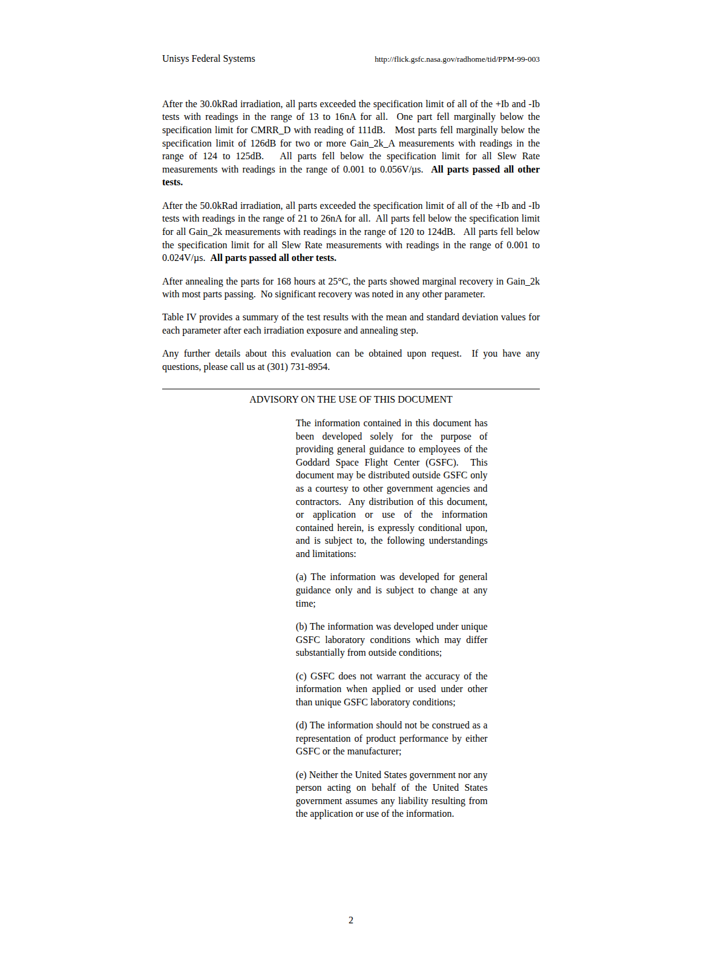Unisys Federal Systems
http://flick.gsfc.nasa.gov/radhome/tid/PPM-99-003
After the 30.0kRad irradiation, all parts exceeded the specification limit of all of the +Ib and -Ib tests with readings in the range of 13 to 16nA for all. One part fell marginally below the specification limit for CMRR_D with reading of 111dB. Most parts fell marginally below the specification limit of 126dB for two or more Gain_2k_A measurements with readings in the range of 124 to 125dB. All parts fell below the specification limit for all Slew Rate measurements with readings in the range of 0.001 to 0.056V/µs. All parts passed all other tests.
After the 50.0kRad irradiation, all parts exceeded the specification limit of all of the +Ib and -Ib tests with readings in the range of 21 to 26nA for all. All parts fell below the specification limit for all Gain_2k measurements with readings in the range of 120 to 124dB. All parts fell below the specification limit for all Slew Rate measurements with readings in the range of 0.001 to 0.024V/µs. All parts passed all other tests.
After annealing the parts for 168 hours at 25°C, the parts showed marginal recovery in Gain_2k with most parts passing. No significant recovery was noted in any other parameter.
Table IV provides a summary of the test results with the mean and standard deviation values for each parameter after each irradiation exposure and annealing step.
Any further details about this evaluation can be obtained upon request. If you have any questions, please call us at (301) 731-8954.
ADVISORY ON THE USE OF THIS DOCUMENT
The information contained in this document has been developed solely for the purpose of providing general guidance to employees of the Goddard Space Flight Center (GSFC). This document may be distributed outside GSFC only as a courtesy to other government agencies and contractors. Any distribution of this document, or application or use of the information contained herein, is expressly conditional upon, and is subject to, the following understandings and limitations:
(a) The information was developed for general guidance only and is subject to change at any time;
(b) The information was developed under unique GSFC laboratory conditions which may differ substantially from outside conditions;
(c) GSFC does not warrant the accuracy of the information when applied or used under other than unique GSFC laboratory conditions;
(d) The information should not be construed as a representation of product performance by either GSFC or the manufacturer;
(e) Neither the United States government nor any person acting on behalf of the United States government assumes any liability resulting from the application or use of the information.
2